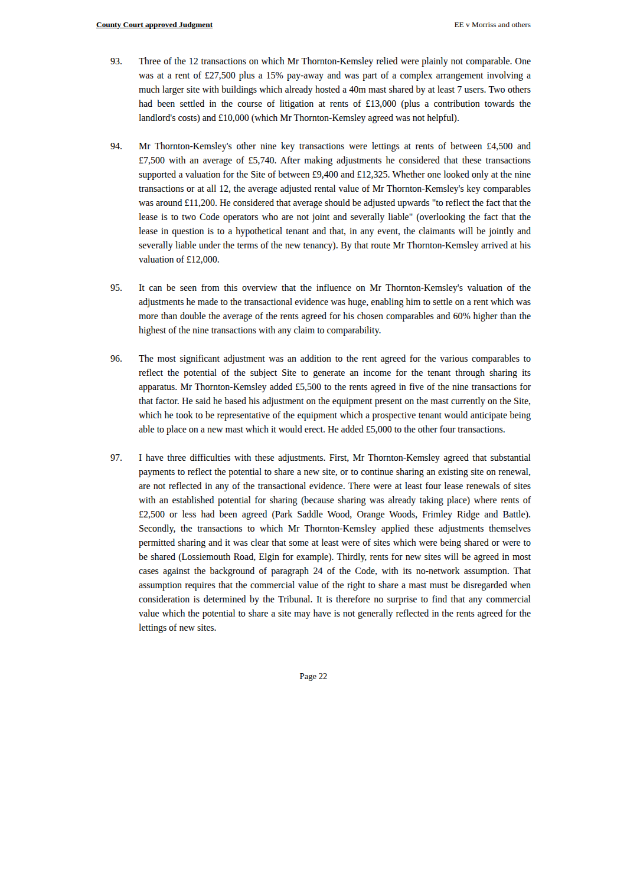County Court approved Judgment EE v Morriss and others
93. Three of the 12 transactions on which Mr Thornton-Kemsley relied were plainly not comparable. One was at a rent of £27,500 plus a 15% pay-away and was part of a complex arrangement involving a much larger site with buildings which already hosted a 40m mast shared by at least 7 users. Two others had been settled in the course of litigation at rents of £13,000 (plus a contribution towards the landlord's costs) and £10,000 (which Mr Thornton-Kemsley agreed was not helpful).
94. Mr Thornton-Kemsley's other nine key transactions were lettings at rents of between £4,500 and £7,500 with an average of £5,740. After making adjustments he considered that these transactions supported a valuation for the Site of between £9,400 and £12,325. Whether one looked only at the nine transactions or at all 12, the average adjusted rental value of Mr Thornton-Kemsley's key comparables was around £11,200. He considered that average should be adjusted upwards "to reflect the fact that the lease is to two Code operators who are not joint and severally liable" (overlooking the fact that the lease in question is to a hypothetical tenant and that, in any event, the claimants will be jointly and severally liable under the terms of the new tenancy). By that route Mr Thornton-Kemsley arrived at his valuation of £12,000.
95. It can be seen from this overview that the influence on Mr Thornton-Kemsley's valuation of the adjustments he made to the transactional evidence was huge, enabling him to settle on a rent which was more than double the average of the rents agreed for his chosen comparables and 60% higher than the highest of the nine transactions with any claim to comparability.
96. The most significant adjustment was an addition to the rent agreed for the various comparables to reflect the potential of the subject Site to generate an income for the tenant through sharing its apparatus. Mr Thornton-Kemsley added £5,500 to the rents agreed in five of the nine transactions for that factor. He said he based his adjustment on the equipment present on the mast currently on the Site, which he took to be representative of the equipment which a prospective tenant would anticipate being able to place on a new mast which it would erect. He added £5,000 to the other four transactions.
97. I have three difficulties with these adjustments. First, Mr Thornton-Kemsley agreed that substantial payments to reflect the potential to share a new site, or to continue sharing an existing site on renewal, are not reflected in any of the transactional evidence. There were at least four lease renewals of sites with an established potential for sharing (because sharing was already taking place) where rents of £2,500 or less had been agreed (Park Saddle Wood, Orange Woods, Frimley Ridge and Battle). Secondly, the transactions to which Mr Thornton-Kemsley applied these adjustments themselves permitted sharing and it was clear that some at least were of sites which were being shared or were to be shared (Lossiemouth Road, Elgin for example). Thirdly, rents for new sites will be agreed in most cases against the background of paragraph 24 of the Code, with its no-network assumption. That assumption requires that the commercial value of the right to share a mast must be disregarded when consideration is determined by the Tribunal. It is therefore no surprise to find that any commercial value which the potential to share a site may have is not generally reflected in the rents agreed for the lettings of new sites.
Page 22